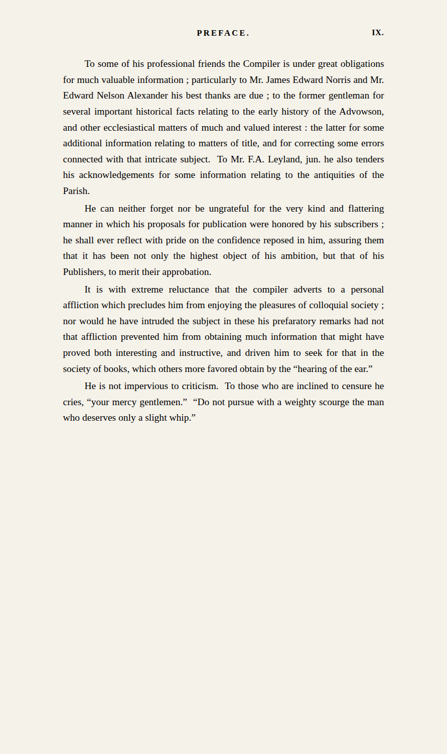Preface. IX.
To some of his professional friends the Compiler is under great obligations for much valuable information ; particularly to Mr. James Edward Norris and Mr. Edward Nelson Alexander his best thanks are due ; to the former gentleman for several important historical facts relating to the early history of the Advowson, and other ecclesiastical matters of much and valued interest : the latter for some additional information relating to matters of title, and for correcting some errors connected with that intricate subject. To Mr. F.A. Leyland, jun. he also tenders his acknowledgements for some information relating to the antiquities of the Parish.
He can neither forget nor be ungrateful for the very kind and flattering manner in which his proposals for publication were honored by his subscribers ; he shall ever reflect with pride on the confidence reposed in him, assuring them that it has been not only the highest object of his ambition, but that of his Publishers, to merit their approbation.
It is with extreme reluctance that the compiler adverts to a personal affliction which precludes him from enjoying the pleasures of colloquial society ; nor would he have intruded the subject in these his prefaratory remarks had not that affliction prevented him from obtaining much information that might have proved both interesting and instructive, and driven him to seek for that in the society of books, which others more favored obtain by the “hearing of the ear.”
He is not impervious to criticism. To those who are inclined to censure he cries, “your mercy gentlemen.” “Do not pursue with a weighty scourge the man who deserves only a slight whip.”